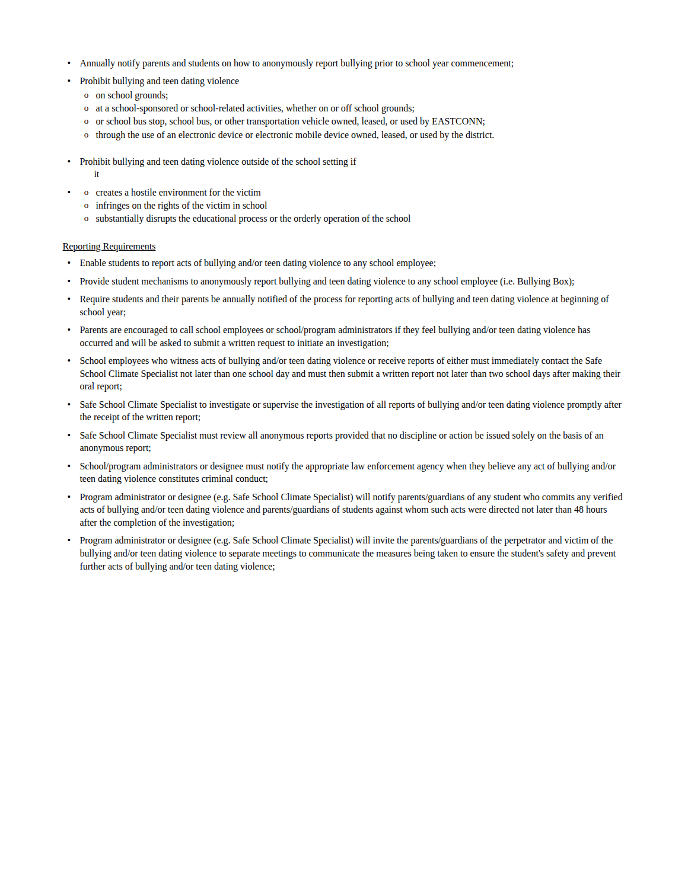Annually notify parents and students on how to anonymously report bullying prior to school year commencement;
Prohibit bullying and teen dating violence
on school grounds;
at a school-sponsored or school-related activities, whether on or off school grounds;
or school bus stop, school bus, or other transportation vehicle owned, leased, or used by EASTCONN;
through the use of an electronic device or electronic mobile device owned, leased, or used by the district.
Prohibit bullying and teen dating violence outside of the school setting if
it
creates a hostile environment for the victim
infringes on the rights of the victim in school
substantially disrupts the educational process or the orderly operation of the school
Reporting Requirements
Enable students to report acts of bullying and/or teen dating violence to any school employee;
Provide student mechanisms to anonymously report bullying and teen dating violence to any school employee (i.e. Bullying Box);
Require students and their parents be annually notified of the process for reporting acts of bullying and teen dating violence at beginning of school year;
Parents are encouraged to call school employees or school/program administrators if they feel bullying and/or teen dating violence has occurred and will be asked to submit a written request to initiate an investigation;
School employees who witness acts of bullying and/or teen dating violence or receive reports of either must immediately contact the Safe School Climate Specialist not later than one school day and must then submit a written report not later than two school days after making their oral report;
Safe School Climate Specialist to investigate or supervise the investigation of all reports of bullying and/or teen dating violence promptly after the receipt of the written report;
Safe School Climate Specialist must review all anonymous reports provided that no discipline or action be issued solely on the basis of an anonymous report;
School/program administrators or designee must notify the appropriate law enforcement agency when they believe any act of bullying and/or teen dating violence constitutes criminal conduct;
Program administrator or designee (e.g. Safe School Climate Specialist) will notify parents/guardians of any student who commits any verified acts of bullying and/or teen dating violence and parents/guardians of students against whom such acts were directed not later than 48 hours after the completion of the investigation;
Program administrator or designee (e.g. Safe School Climate Specialist) will invite the parents/guardians of the perpetrator and victim of the bullying and/or teen dating violence to separate meetings to communicate the measures being taken to ensure the student's safety and prevent further acts of bullying and/or teen dating violence;